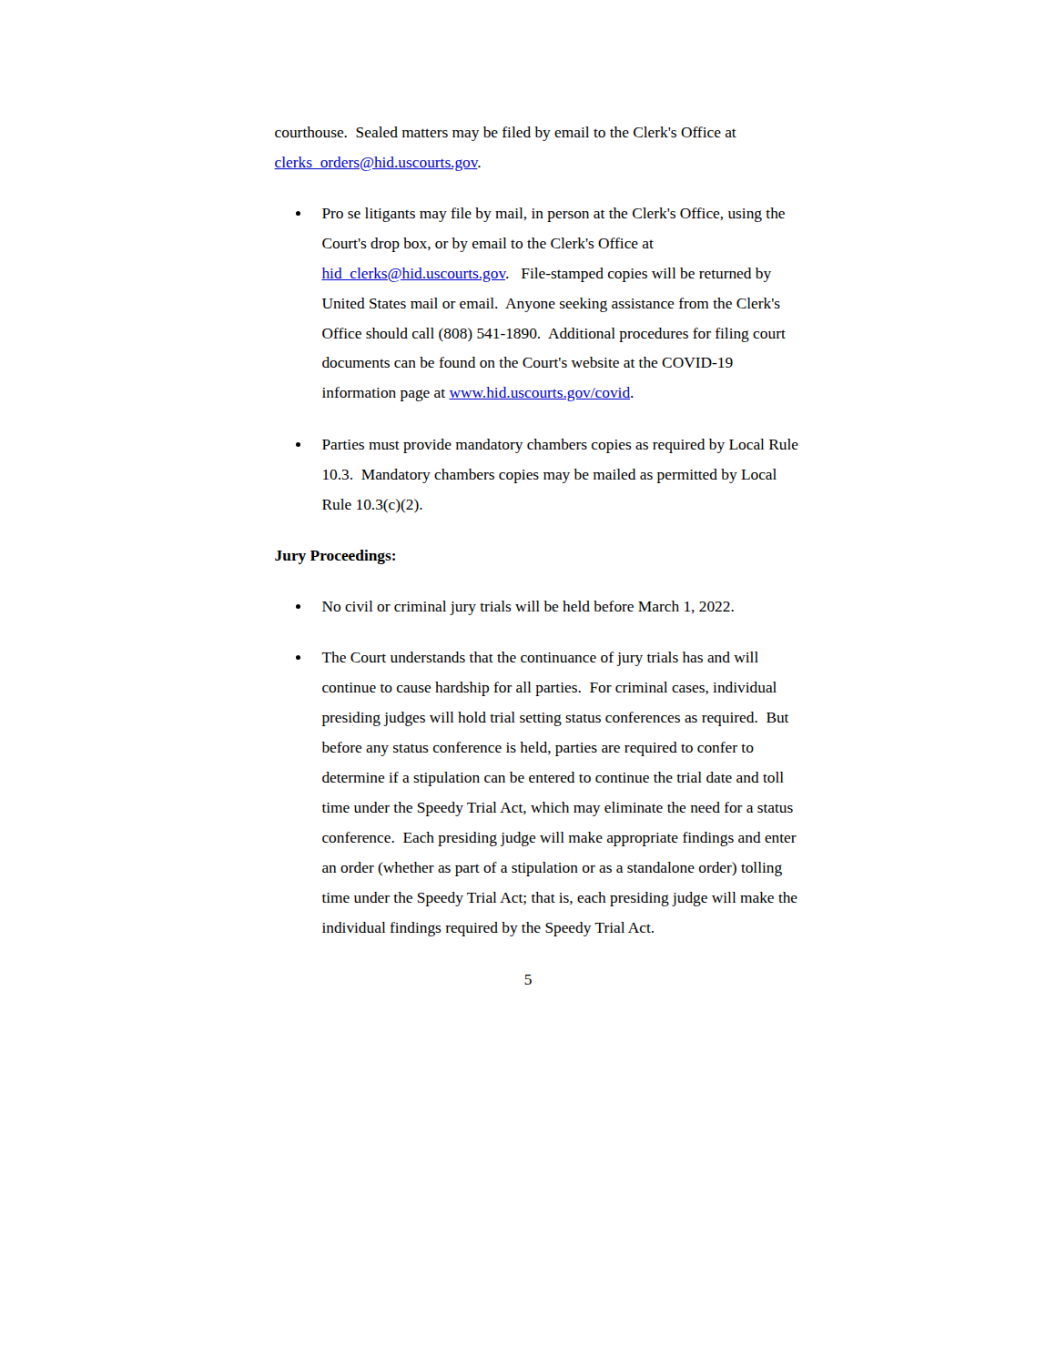courthouse. Sealed matters may be filed by email to the Clerk's Office at clerks_orders@hid.uscourts.gov.
Pro se litigants may file by mail, in person at the Clerk's Office, using the Court's drop box, or by email to the Clerk's Office at hid_clerks@hid.uscourts.gov. File-stamped copies will be returned by United States mail or email. Anyone seeking assistance from the Clerk's Office should call (808) 541-1890. Additional procedures for filing court documents can be found on the Court's website at the COVID-19 information page at www.hid.uscourts.gov/covid.
Parties must provide mandatory chambers copies as required by Local Rule 10.3. Mandatory chambers copies may be mailed as permitted by Local Rule 10.3(c)(2).
Jury Proceedings:
No civil or criminal jury trials will be held before March 1, 2022.
The Court understands that the continuance of jury trials has and will continue to cause hardship for all parties. For criminal cases, individual presiding judges will hold trial setting status conferences as required. But before any status conference is held, parties are required to confer to determine if a stipulation can be entered to continue the trial date and toll time under the Speedy Trial Act, which may eliminate the need for a status conference. Each presiding judge will make appropriate findings and enter an order (whether as part of a stipulation or as a standalone order) tolling time under the Speedy Trial Act; that is, each presiding judge will make the individual findings required by the Speedy Trial Act.
5